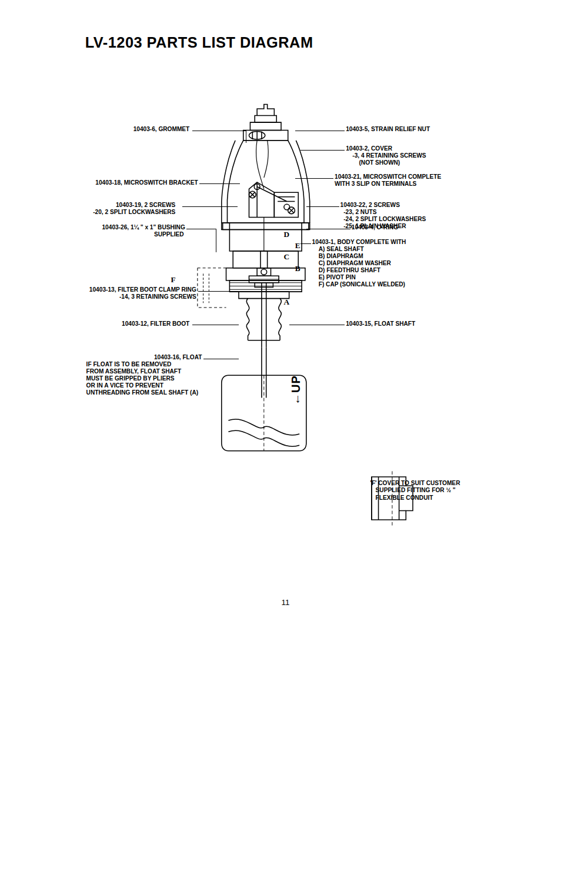LV-1203 PARTS LIST DIAGRAM
D E C B F A
10403-6, GROMMET
10403-18, MICROSWITCH BRACKET
10403-19, 2 SCREWS -20, 2 SPLIT LOCKWASHERS
10403-26, 1¼ " x 1" BUSHING SUPPLIED
10403-13, FILTER BOOT CLAMP RING -14, 3 RETAINING SCREWS
10403-12, FILTER BOOT
10403-16, FLOAT IF FLOAT IS TO BE REMOVED FROM ASSEMBLY, FLOAT SHAFT MUST BE GRIPPED BY PLIERS OR IN A VICE TO PREVENT UNTHREADING FROM SEAL SHAFT (A)
10403-5, STRAIN RELIEF NUT
10403-2, COVER -3, 4 RETAINING SCREWS (NOT SHOWN)
10403-21, MICROSWITCH COMPLETE WITH 3 SLIP ON TERMINALS
10403-22, 2 SCREWS -23, 2 NUTS -24, 2 SPLIT LOCKWASHERS -25, 1 PLAIN WASHER
10403-4, O-RING
10403-1, BODY COMPLETE WITH A) SEAL SHAFT B) DIAPHRAGM C) DIAPHRAGM WASHER D) FEEDTHRU SHAFT E) PIVOT PIN F) CAP (SONICALLY WELDED)
10403-15, FLOAT SHAFT
←UP
'F' COVER TO SUIT CUSTOMER SUPPLIED FITTING FOR ½ " FLEXIBLE CONDUIT
11